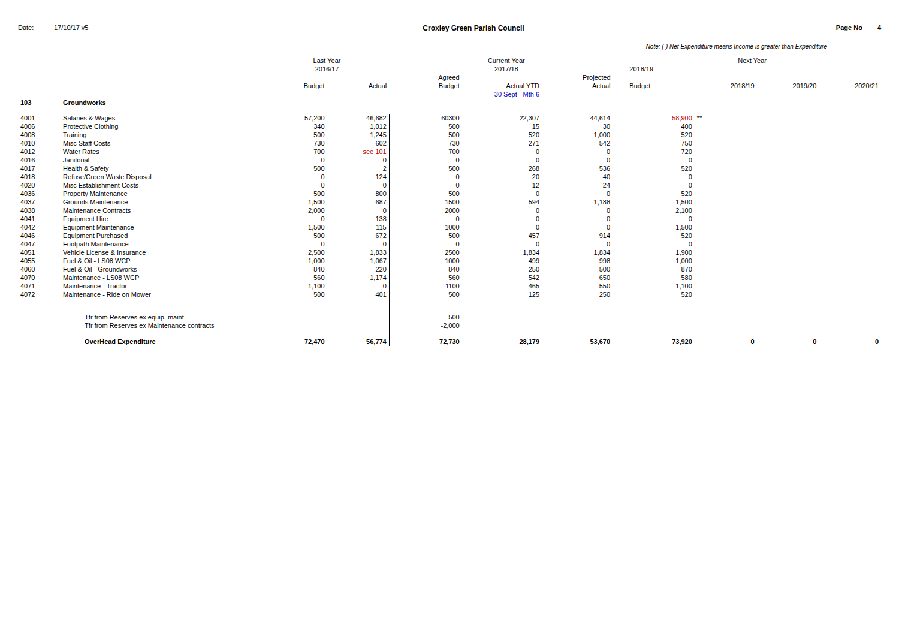Date:
17/10/17 v5
Croxley Green Parish Council
Page No4
Note: (-) Net Expenditure means Income is greater than Expenditure
| | Last Year | | Current Year | | Next Year |
| | 2016/17 | | 2017/18 | | 2018/19 |
| | | | | Agreed | | Projected | | |
| | Budget | Actual | | Budget | Actual YTD | Actual | | Budget | 2018/19 | 2019/20 | 2020/21 |
| | | | | | 30 Sept - Mth 6 | | |
| 103 | Groundworks | |
| 4001 | Salaries & Wages | 57,200 | 46,682 | | 60300 | 22,307 | 44,614 | | 58,900 | ** | | |
| 4006 | Protective Clothing | 340 | 1,012 | | 500 | 15 | 30 | | 400 | | | |
| 4008 | Training | 500 | 1,245 | | 500 | 520 | 1,000 | | 520 | | | |
| 4010 | Misc Staff Costs | 730 | 602 | | 730 | 271 | 542 | | 750 | | | |
| 4012 | Water Rates | 700 | see 101 | | 700 | 0 | 0 | | 720 | | | |
| 4016 | Janitorial | 0 | 0 | | 0 | 0 | 0 | | 0 | | | |
| 4017 | Health & Safety | 500 | 2 | | 500 | 268 | 536 | | 520 | | | |
| 4018 | Refuse/Green Waste Disposal | 0 | 124 | | 0 | 20 | 40 | | 0 | | | |
| 4020 | Misc Establishment Costs | 0 | 0 | | 0 | 12 | 24 | | 0 | | | |
| 4036 | Property Maintenance | 500 | 800 | | 500 | 0 | 0 | | 520 | | | |
| 4037 | Grounds Maintenance | 1,500 | 687 | | 1500 | 594 | 1,188 | | 1,500 | | | |
| 4038 | Maintenance Contracts | 2,000 | 0 | | 2000 | 0 | 0 | | 2,100 | | | |
| 4041 | Equipment Hire | 0 | 138 | | 0 | 0 | 0 | | 0 | | | |
| 4042 | Equipment Maintenance | 1,500 | 115 | | 1000 | 0 | 0 | | 1,500 | | | |
| 4046 | Equipment Purchased | 500 | 672 | | 500 | 457 | 914 | | 520 | | | |
| 4047 | Footpath Maintenance | 0 | 0 | | 0 | 0 | 0 | | 0 | | | |
| 4051 | Vehicle License & Insurance | 2,500 | 1,833 | | 2500 | 1,834 | 1,834 | | 1,900 | | | |
| 4055 | Fuel & Oil - LS08 WCP | 1,000 | 1,067 | | 1000 | 499 | 998 | | 1,000 | | | |
| 4060 | Fuel & Oil - Groundworks | 840 | 220 | | 840 | 250 | 500 | | 870 | | | |
| 4070 | Maintenance - LS08 WCP | 560 | 1,174 | | 560 | 542 | 650 | | 580 | | | |
| 4071 | Maintenance - Tractor | 1,100 | 0 | | 1100 | 465 | 550 | | 1,100 | | | |
| 4072 | Maintenance - Ride on Mower | 500 | 401 | | 500 | 125 | 250 | | 520 | | | |
| | Tfr from Reserves ex equip. maint. | | | | -500 | | | | |
| | Tfr from Reserves ex Maintenance contracts | | | | -2,000 | | | | |
| | OverHead Expenditure | 72,470 | 56,774 | | 72,730 | 28,179 | 53,670 | | 73,920 | 0 | 0 | 0 |